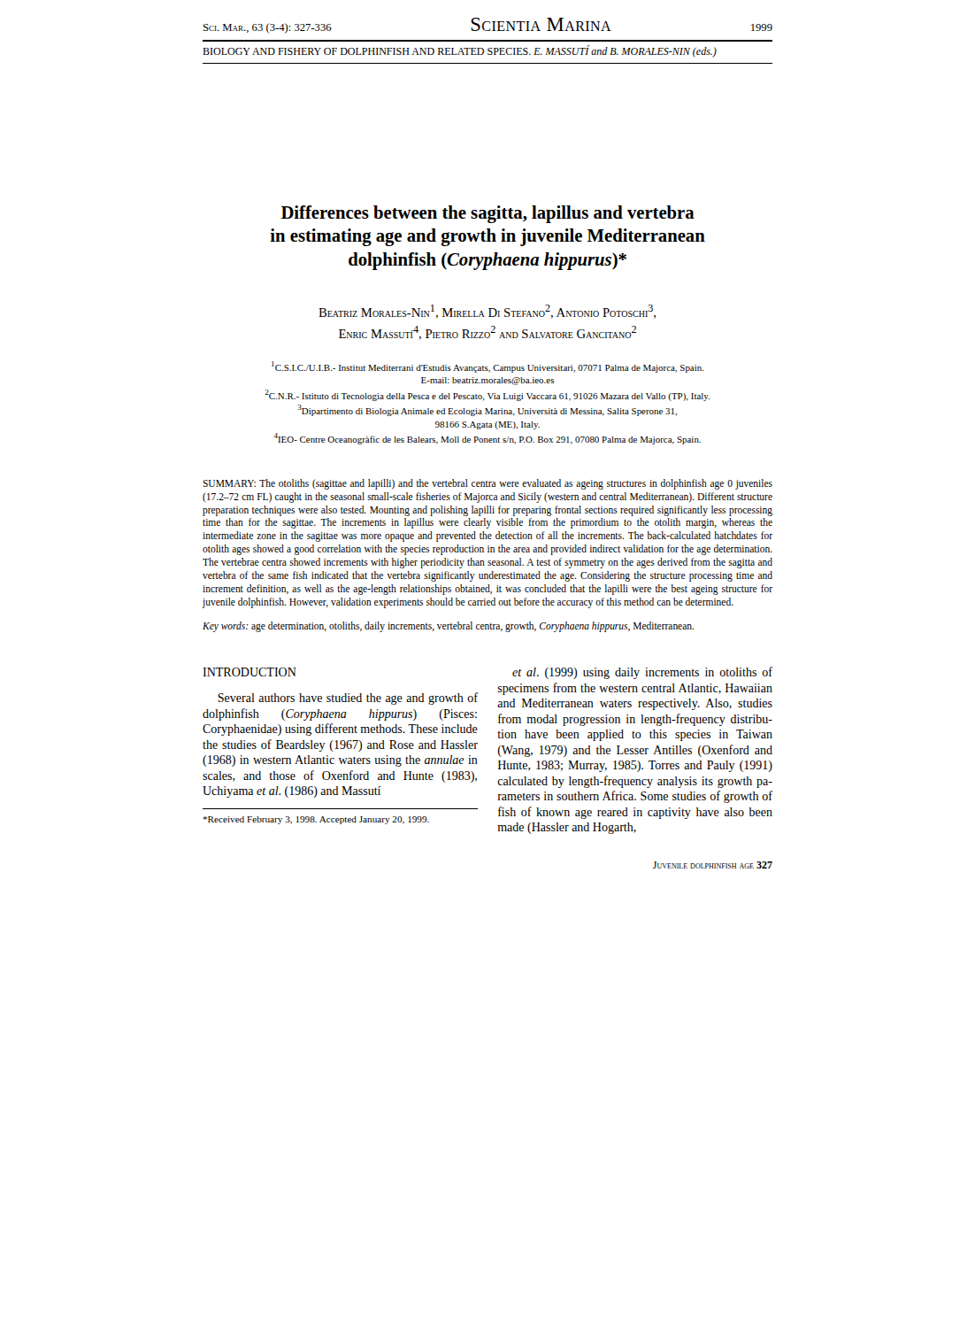Sci. Mar., 63 (3-4): 327-336
Scientia Marina
1999
BIOLOGY AND FISHERY OF DOLPHINFISH AND RELATED SPECIES. E. MASSUTÍ and B. MORALES-NIN (eds.)
Differences between the sagitta, lapillus and vertebra
in estimating age and growth in juvenile Mediterranean
dolphinfish (Coryphaena hippurus)*
Beatriz Morales-Nin1, Mirella Di Stefano2, Antonio Potoschi3,
Enric Massutí4, Pietro Rizzo2 and Salvatore Gancitano2
1C.S.I.C./U.I.B.- Institut Mediterrani d'Estudis Avançats, Campus Universitari, 07071 Palma de Majorca, Spain.
E-mail: beatriz.morales@ba.ieo.es
2C.N.R.- Istituto di Tecnologia della Pesca e del Pescato, Via Luigi Vaccara 61, 91026 Mazara del Vallo (TP), Italy.
3Dipartimento di Biologia Animale ed Ecologia Marina, Università di Messina, Salita Sperone 31,
98166 S.Agata (ME), Italy.
4IEO- Centre Oceanogràfic de les Balears, Moll de Ponent s/n, P.O. Box 291, 07080 Palma de Majorca, Spain.
SUMMARY: The otoliths (sagittae and lapilli) and the vertebral centra were evaluated as ageing structures in dolphinfish age 0 juveniles (17.2–72 cm FL) caught in the seasonal small-scale fisheries of Majorca and Sicily (western and central Mediterranean). Different structure preparation techniques were also tested. Mounting and polishing lapilli for preparing frontal sections required significantly less processing time than for the sagittae. The increments in lapillus were clearly visible from the primordium to the otolith margin, whereas the intermediate zone in the sagittae was more opaque and prevented the detection of all the increments. The back-calculated hatchdates for otolith ages showed a good correlation with the species reproduction in the area and provided indirect validation for the age determination. The vertebrae centra showed increments with higher periodicity than seasonal. A test of symmetry on the ages derived from the sagitta and vertebra of the same fish indicated that the vertebra significantly underestimated the age. Considering the structure processing time and increment definition, as well as the age-length relationships obtained, it was concluded that the lapilli were the best ageing structure for juvenile dolphinfish. However, validation experiments should be carried out before the accuracy of this method can be determined.
Key words: age determination, otoliths, daily increments, vertebral centra, growth, Coryphaena hippurus, Mediterranean.
INTRODUCTION
Several authors have studied the age and growth of dolphinfish (Coryphaena hippurus) (Pisces: Coryphaenidae) using different methods. These include the studies of Beardsley (1967) and Rose and Hassler (1968) in western Atlantic waters using the annulae in scales, and those of Oxenford and Hunte (1983), Uchiyama et al. (1986) and Massutí
*Received February 3, 1998. Accepted January 20, 1999.
et al. (1999) using daily increments in otoliths of specimens from the western central Atlantic, Hawaiian and Mediterranean waters respectively. Also, studies from modal progression in length-frequency distribution have been applied to this species in Taiwan (Wang, 1979) and the Lesser Antilles (Oxenford and Hunte, 1983; Murray, 1985). Torres and Pauly (1991) calculated by length-frequency analysis its growth parameters in southern Africa. Some studies of growth of fish of known age reared in captivity have also been made (Hassler and Hogarth,
Juvenile dolphinfish age 327